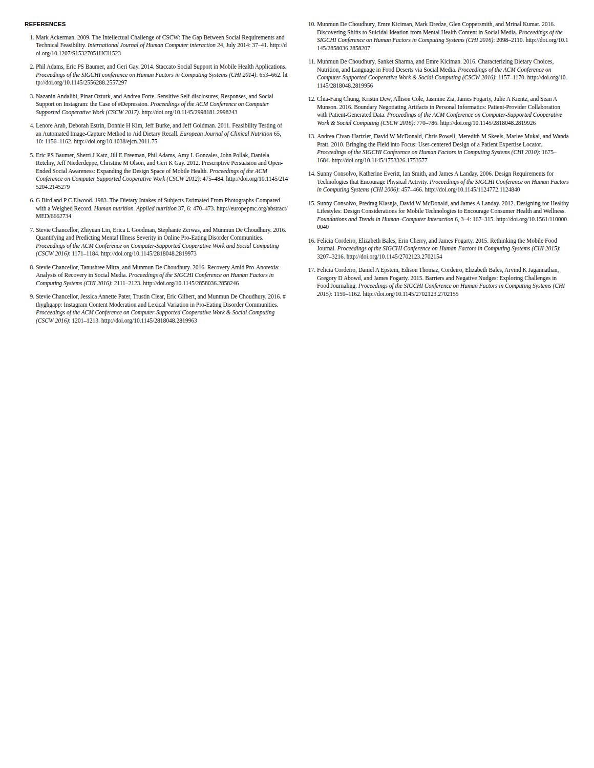REFERENCES
Mark Ackerman. 2009. The Intellectual Challenge of CSCW: The Gap Between Social Requirements and Technical Feasibility. International Journal of Human Computer interaction 24, July 2014: 37–41. http://doi.org/10.1207/S15327051HCI1523
Phil Adams, Eric PS Baumer, and Geri Gay. 2014. Staccato Social Support in Mobile Health Applications. Proceedings of the SIGCHI conference on Human Factors in Computing Systems (CHI 2014): 653–662. http://doi.org/10.1145/2556288.2557297
Nazanin Andalibi, Pinar Ozturk, and Andrea Forte. Sensitive Self-disclosures, Responses, and Social Support on Instagram: the Case of #Depression. Proceedings of the ACM Conference on Computer Supported Cooperative Work (CSCW 2017). http://doi.org/10.1145/2998181.2998243
Lenore Arab, Deborah Estrin, Donnie H Kim, Jeff Burke, and Jeff Goldman. 2011. Feasibility Testing of an Automated Image-Capture Method to Aid Dietary Recall. European Journal of Clinical Nutrition 65, 10: 1156–1162. http://doi.org/10.1038/ejcn.2011.75
Eric PS Baumer, Sherri J Katz, Jill E Freeman, Phil Adams, Amy L Gonzales, John Pollak, Daniela Retelny, Jeff Niederdeppe, Christine M Olson, and Geri K Gay. 2012. Prescriptive Persuasion and Open-Ended Social Awareness: Expanding the Design Space of Mobile Health. Proceedings of the ACM Conference on Computer Supported Cooperative Work (CSCW 2012): 475–484. http://doi.org/10.1145/2145204.2145279
G Bird and P C Elwood. 1983. The Dietary Intakes of Subjects Estimated From Photographs Compared with a Weighed Record. Human nutrition. Applied nutrition 37, 6: 470–473. http://europepmc.org/abstract/MED/6662734
Stevie Chancellor, Zhiyuan Lin, Erica L Goodman, Stephanie Zerwas, and Munmun De Choudhury. 2016. Quantifying and Predicting Mental Illness Severity in Online Pro-Eating Disorder Communities. Proceedings of the ACM Conference on Computer-Supported Cooperative Work and Social Computing (CSCW 2016): 1171–1184. http://doi.org/10.1145/2818048.2819973
Stevie Chancellor, Tanushree Mitra, and Munmun De Choudhury. 2016. Recovery Amid Pro-Anorexia: Analysis of Recovery in Social Media. Proceedings of the SIGCHI Conference on Human Factors in Computing Systems (CHI 2016): 2111–2123. http://doi.org/10.1145/2858036.2858246
Stevie Chancellor, Jessica Annette Pater, Trustin Clear, Eric Gilbert, and Munmun De Choudhury. 2016. # thyghgapp: Instagram Content Moderation and Lexical Variation in Pro-Eating Disorder Communities. Proceedings of the ACM Conference on Computer-Supported Cooperative Work & Social Computing (CSCW 2016): 1201–1213. http://doi.org/10.1145/2818048.2819963
Munmun De Choudhury, Emre Kiciman, Mark Dredze, Glen Coppersmith, and Mrinal Kumar. 2016. Discovering Shifts to Suicidal Ideation from Mental Health Content in Social Media. Proceedings of the SIGCHI Conference on Human Factors in Computing Systems (CHI 2016): 2098–2110. http://doi.org/10.1145/2858036.2858207
Munmun De Choudhury, Sanket Sharma, and Emre Kiciman. 2016. Characterizing Dietary Choices, Nutrition, and Language in Food Deserts via Social Media. Proceedings of the ACM Conference on Computer-Supported Cooperative Work & Social Computing (CSCW 2016): 1157–1170. http://doi.org/10.1145/2818048.2819956
Chia-Fang Chung, Kristin Dew, Allison Cole, Jasmine Zia, James Fogarty, Julie A Kientz, and Sean A Munson. 2016. Boundary Negotiating Artifacts in Personal Informatics: Patient-Provider Collaboration with Patient-Generated Data. Proceedings of the ACM Conference on Computer-Supported Cooperative Work & Social Computing (CSCW 2016): 770–786. http://doi.org/10.1145/2818048.2819926
Andrea Civan-Hartzler, David W McDonald, Chris Powell, Meredith M Skeels, Marlee Mukai, and Wanda Pratt. 2010. Bringing the Field into Focus: User-centered Design of a Patient Expertise Locator. Proceedings of the SIGCHI Conference on Human Factors in Computing Systems (CHI 2010): 1675–1684. http://doi.org/10.1145/1753326.1753577
Sunny Consolvo, Katherine Everitt, Ian Smith, and James A Landay. 2006. Design Requirements for Technologies that Encourage Physical Activity. Proceedings of the SIGCHI Conference on Human Factors in Computing Systems (CHI 2006): 457–466. http://doi.org/10.1145/1124772.1124840
Sunny Consolvo, Predrag Klasnja, David W McDonald, and James A Landay. 2012. Designing for Healthy Lifestyles: Design Considerations for Mobile Technologies to Encourage Consumer Health and Wellness. Foundations and Trends in Human–Computer Interaction 6, 3–4: 167–315. http://doi.org/10.1561/1100000040
Felicia Cordeiro, Elizabeth Bales, Erin Cherry, and James Fogarty. 2015. Rethinking the Mobile Food Journal. Proceedings of the SIGCHI Conference on Human Factors in Computing Systems (CHI 2015): 3207–3216. http://doi.org/10.1145/2702123.2702154
Felicia Cordeiro, Daniel A Epstein, Edison Thomaz, Cordeiro, Elizabeth Bales, Arvind K Jagannathan, Gregory D Abowd, and James Fogarty. 2015. Barriers and Negative Nudges: Exploring Challenges in Food Journaling. Proceedings of the SIGCHI Conference on Human Factors in Computing Systems (CHI 2015): 1159–1162. http://doi.org/10.1145/2702123.2702155